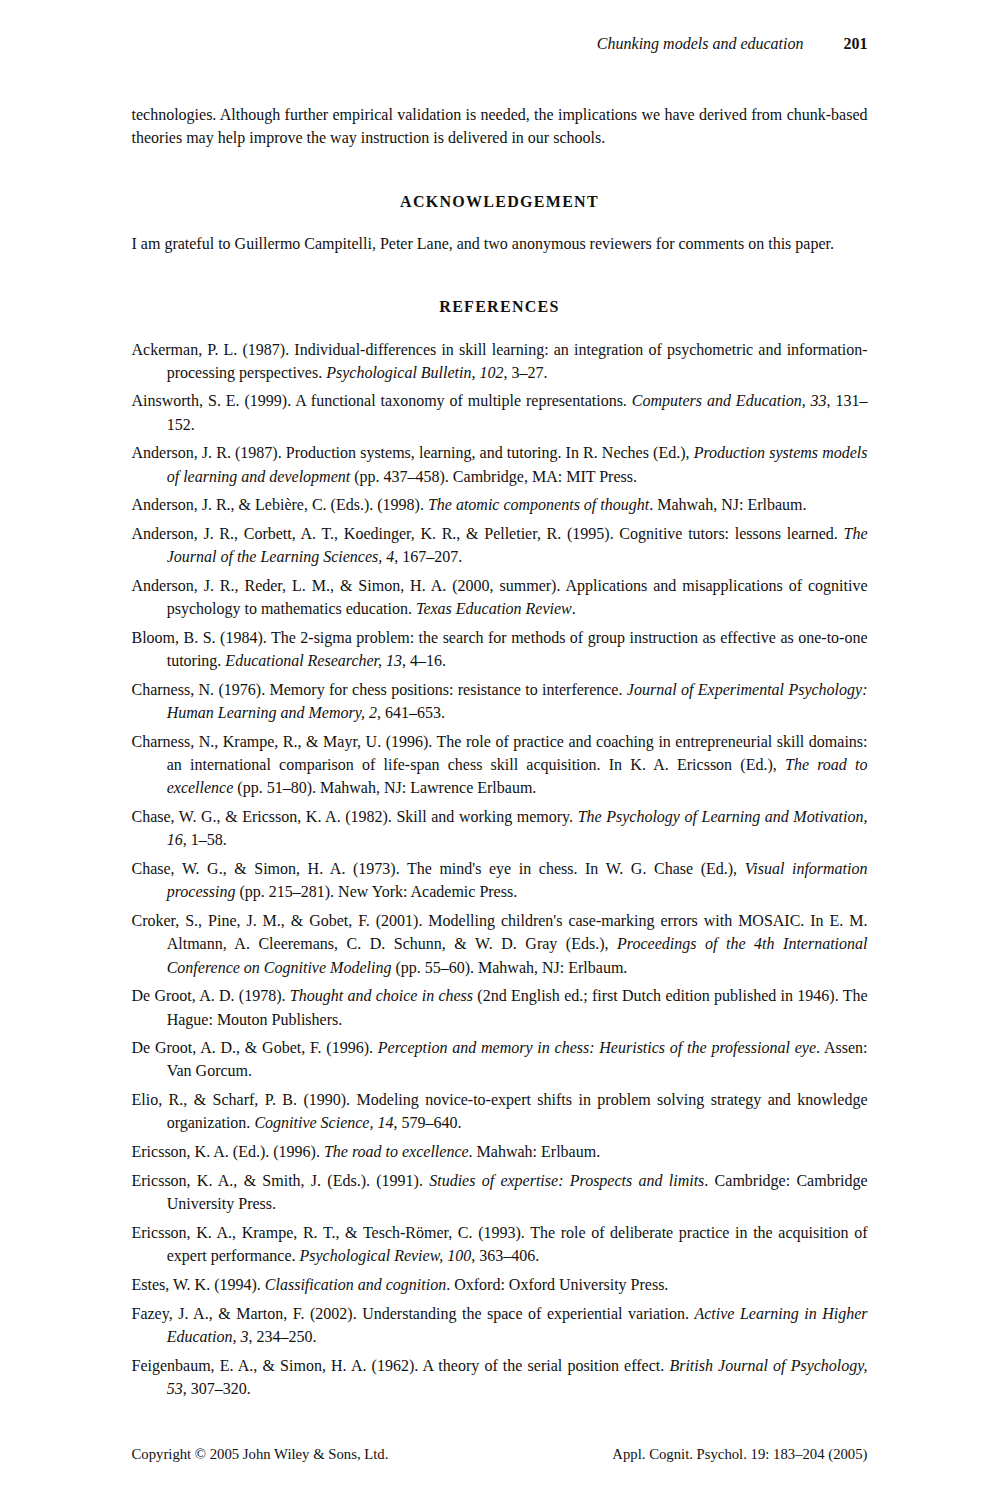Chunking models and education 201
technologies. Although further empirical validation is needed, the implications we have derived from chunk-based theories may help improve the way instruction is delivered in our schools.
Acknowledgement
I am grateful to Guillermo Campitelli, Peter Lane, and two anonymous reviewers for comments on this paper.
References
Ackerman, P. L. (1987). Individual-differences in skill learning: an integration of psychometric and information-processing perspectives. Psychological Bulletin, 102, 3–27.
Ainsworth, S. E. (1999). A functional taxonomy of multiple representations. Computers and Education, 33, 131–152.
Anderson, J. R. (1987). Production systems, learning, and tutoring. In R. Neches (Ed.), Production systems models of learning and development (pp. 437–458). Cambridge, MA: MIT Press.
Anderson, J. R., & Lebière, C. (Eds.). (1998). The atomic components of thought. Mahwah, NJ: Erlbaum.
Anderson, J. R., Corbett, A. T., Koedinger, K. R., & Pelletier, R. (1995). Cognitive tutors: lessons learned. The Journal of the Learning Sciences, 4, 167–207.
Anderson, J. R., Reder, L. M., & Simon, H. A. (2000, summer). Applications and misapplications of cognitive psychology to mathematics education. Texas Education Review.
Bloom, B. S. (1984). The 2-sigma problem: the search for methods of group instruction as effective as one-to-one tutoring. Educational Researcher, 13, 4–16.
Charness, N. (1976). Memory for chess positions: resistance to interference. Journal of Experimental Psychology: Human Learning and Memory, 2, 641–653.
Charness, N., Krampe, R., & Mayr, U. (1996). The role of practice and coaching in entrepreneurial skill domains: an international comparison of life-span chess skill acquisition. In K. A. Ericsson (Ed.), The road to excellence (pp. 51–80). Mahwah, NJ: Lawrence Erlbaum.
Chase, W. G., & Ericsson, K. A. (1982). Skill and working memory. The Psychology of Learning and Motivation, 16, 1–58.
Chase, W. G., & Simon, H. A. (1973). The mind's eye in chess. In W. G. Chase (Ed.), Visual information processing (pp. 215–281). New York: Academic Press.
Croker, S., Pine, J. M., & Gobet, F. (2001). Modelling children's case-marking errors with MOSAIC. In E. M. Altmann, A. Cleeremans, C. D. Schunn, & W. D. Gray (Eds.), Proceedings of the 4th International Conference on Cognitive Modeling (pp. 55–60). Mahwah, NJ: Erlbaum.
De Groot, A. D. (1978). Thought and choice in chess (2nd English ed.; first Dutch edition published in 1946). The Hague: Mouton Publishers.
De Groot, A. D., & Gobet, F. (1996). Perception and memory in chess: Heuristics of the professional eye. Assen: Van Gorcum.
Elio, R., & Scharf, P. B. (1990). Modeling novice-to-expert shifts in problem solving strategy and knowledge organization. Cognitive Science, 14, 579–640.
Ericsson, K. A. (Ed.). (1996). The road to excellence. Mahwah: Erlbaum.
Ericsson, K. A., & Smith, J. (Eds.). (1991). Studies of expertise: Prospects and limits. Cambridge: Cambridge University Press.
Ericsson, K. A., Krampe, R. T., & Tesch-Römer, C. (1993). The role of deliberate practice in the acquisition of expert performance. Psychological Review, 100, 363–406.
Estes, W. K. (1994). Classification and cognition. Oxford: Oxford University Press.
Fazey, J. A., & Marton, F. (2002). Understanding the space of experiential variation. Active Learning in Higher Education, 3, 234–250.
Feigenbaum, E. A., & Simon, H. A. (1962). A theory of the serial position effect. British Journal of Psychology, 53, 307–320.
Copyright © 2005 John Wiley & Sons, Ltd. Appl. Cognit. Psychol. 19: 183–204 (2005)